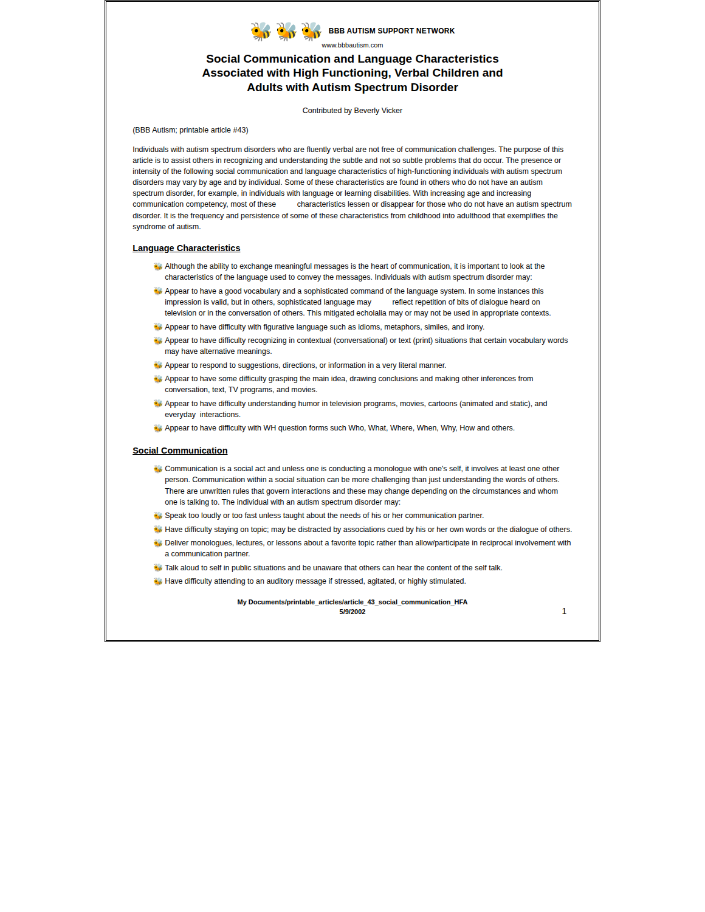🐝🐝🐝BBB AUTISM SUPPORT NETWORK
www.bbbautism.com
Social Communication and Language Characteristics
Associated with High Functioning, Verbal Children and
Adults with Autism Spectrum Disorder
Contributed by Beverly Vicker
(BBB Autism; printable article #43)
Individuals with autism spectrum disorders who are fluently verbal are not free of communication challenges. The purpose of this article is to assist others in recognizing and understanding the subtle and not so subtle problems that do occur. The presence or intensity of the following social communication and language characteristics of high-functioning individuals with autism spectrum disorders may vary by age and by individual. Some of these characteristics are found in others who do not have an autism spectrum disorder, for example, in individuals with language or learning disabilities. With increasing age and increasing communication competency, most of these characteristics lessen or disappear for those who do not have an autism spectrum disorder. It is the frequency and persistence of some of these characteristics from childhood into adulthood that exemplifies the syndrome of autism.
Language Characteristics
Although the ability to exchange meaningful messages is the heart of communication, it is important to look at the characteristics of the language used to convey the messages. Individuals with autism spectrum disorder may:
Appear to have a good vocabulary and a sophisticated command of the language system. In some instances this impression is valid, but in others, sophisticated language may reflect repetition of bits of dialogue heard on television or in the conversation of others. This mitigated echolalia may or may not be used in appropriate contexts.
Appear to have difficulty with figurative language such as idioms, metaphors, similes, and irony.
Appear to have difficulty recognizing in contextual (conversational) or text (print) situations that certain vocabulary words may have alternative meanings.
Appear to respond to suggestions, directions, or information in a very literal manner.
Appear to have some difficulty grasping the main idea, drawing conclusions and making other inferences from conversation, text, TV programs, and movies.
Appear to have difficulty understanding humor in television programs, movies, cartoons (animated and static), and everyday interactions.
Appear to have difficulty with WH question forms such Who, What, Where, When, Why, How and others.
Social Communication
Communication is a social act and unless one is conducting a monologue with one's self, it involves at least one other person. Communication within a social situation can be more challenging than just understanding the words of others. There are unwritten rules that govern interactions and these may change depending on the circumstances and whom one is talking to. The individual with an autism spectrum disorder may:
Speak too loudly or too fast unless taught about the needs of his or her communication partner.
Have difficulty staying on topic; may be distracted by associations cued by his or her own words or the dialogue of others.
Deliver monologues, lectures, or lessons about a favorite topic rather than allow/participate in reciprocal involvement with a communication partner.
Talk aloud to self in public situations and be unaware that others can hear the content of the self talk.
Have difficulty attending to an auditory message if stressed, agitated, or highly stimulated.
My Documents/printable_articles/article_43_social_communication_HFA
5/9/2002 1